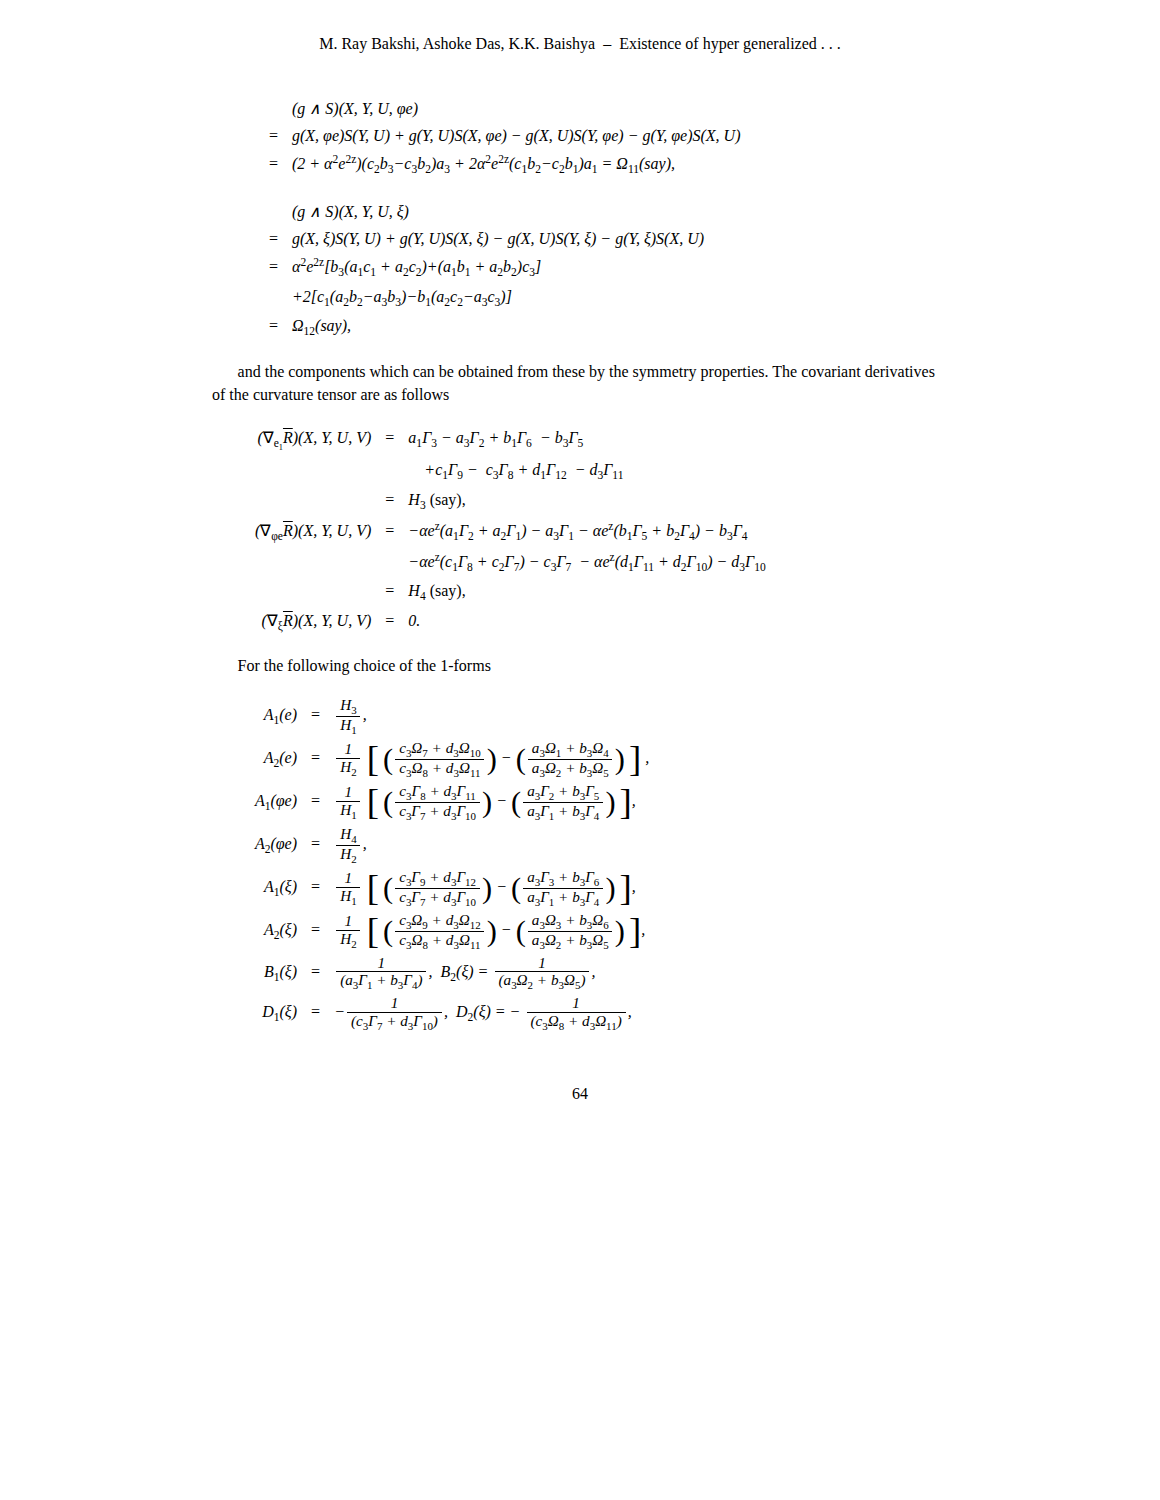M. Ray Bakshi, Ashoke Das, K.K. Baishya – Existence of hyper generalized . . .
| | | (g ∧ S)(X, Y, U, φe) |
| | = | g(X, φe)S(Y, U) + g(Y, U)S(X, φe) − g(X, U)S(Y, φe) − g(Y, φe)S(X, U) |
| | = | (2 + α 2 e 2z )(c 2 b 3 −c 3 b 2 )a 3 + 2α 2 e 2z (c 1 b 2 −c 2 b 1 )a 1 = Ω 11 (say), |
| | | (g ∧ S)(X, Y, U, ξ) |
| | = | g(X, ξ)S(Y, U) + g(Y, U)S(X, ξ) − g(X, U)S(Y, ξ) − g(Y, ξ)S(X, U) |
| | = | α 2 e 2z [b 3 (a 1 c 1 + a 2 c 2 )+(a 1 b 1 + a 2 b 2 )c 3 ] |
| | | +2[c 1 (a 2 b 2 −a 3 b 3 )−b 1 (a 2 c 2 −a 3 c 3 )] |
| | = | Ω 12 (say), |
and the components which can be obtained from these by the symmetry properties. The covariant derivatives of the curvature tensor are as follows
| ( ∇ e 1 R )(X, Y, U, V) | = | a 1 Γ 3 − a 3 Γ 2 + b 1 Γ 6 − b 3 Γ 5 |
| | | +c 1 Γ 9 − c 3 Γ 8 + d 1 Γ 12 − d 3 Γ 11 |
| | = | H 3 (say), |
| ( ∇ φe R )(X, Y, U, V) | = | −αe z (a 1 Γ 2 + a 2 Γ 1 ) − a 3 Γ 1 − αe z (b 1 Γ 5 + b 2 Γ 4 ) − b 3 Γ 4 |
| | | −αe z (c 1 Γ 8 + c 2 Γ 7 ) − c 3 Γ 7 − αe z (d 1 Γ 11 + d 2 Γ 10 ) − d 3 Γ 10 |
| | = | H 4 (say), |
| ( ∇ ξ R )(X, Y, U, V) | = | 0. |
For the following choice of the 1-forms
| A 1 (e) | = | H 3 H 1 , |
| A 2 (e) | = | 1 H 2 [ ( c 3 Ω 7 + d 3 Ω 10 c 3 Ω 8 + d 3 Ω 11 ) − ( a 3 Ω 1 + b 3 Ω 4 a 3 Ω 2 + b 3 Ω 5 ) ] , |
| A 1 (φe) | = | 1 H 1 [ ( c 3 Γ 8 + d 3 Γ 11 c 3 Γ 7 + d 3 Γ 10 ) − ( a 3 Γ 2 + b 3 Γ 5 a 3 Γ 1 + b 3 Γ 4 ) ] , |
| A 2 (φe) | = | H 4 H 2 , |
| A 1 (ξ) | = | 1 H 1 [ ( c 3 Γ 9 + d 3 Γ 12 c 3 Γ 7 + d 3 Γ 10 ) − ( a 3 Γ 3 + b 3 Γ 6 a 3 Γ 1 + b 3 Γ 4 ) ] , |
| A 2 (ξ) | = | 1 H 2 [ ( c 3 Ω 9 + d 3 Ω 12 c 3 Ω 8 + d 3 Ω 11 ) − ( a 3 Ω 3 + b 3 Ω 6 a 3 Ω 2 + b 3 Ω 5 ) ] , |
| B 1 (ξ) | = | 1 (a 3 Γ 1 + b 3 Γ 4 ) , B 2 (ξ) = 1 (a 3 Ω 2 + b 3 Ω 5 ) , |
| D 1 (ξ) | = | − 1 (c 3 Γ 7 + d 3 Γ 10 ) , D 2 (ξ) = − 1 (c 3 Ω 8 + d 3 Ω 11 ) , |
64